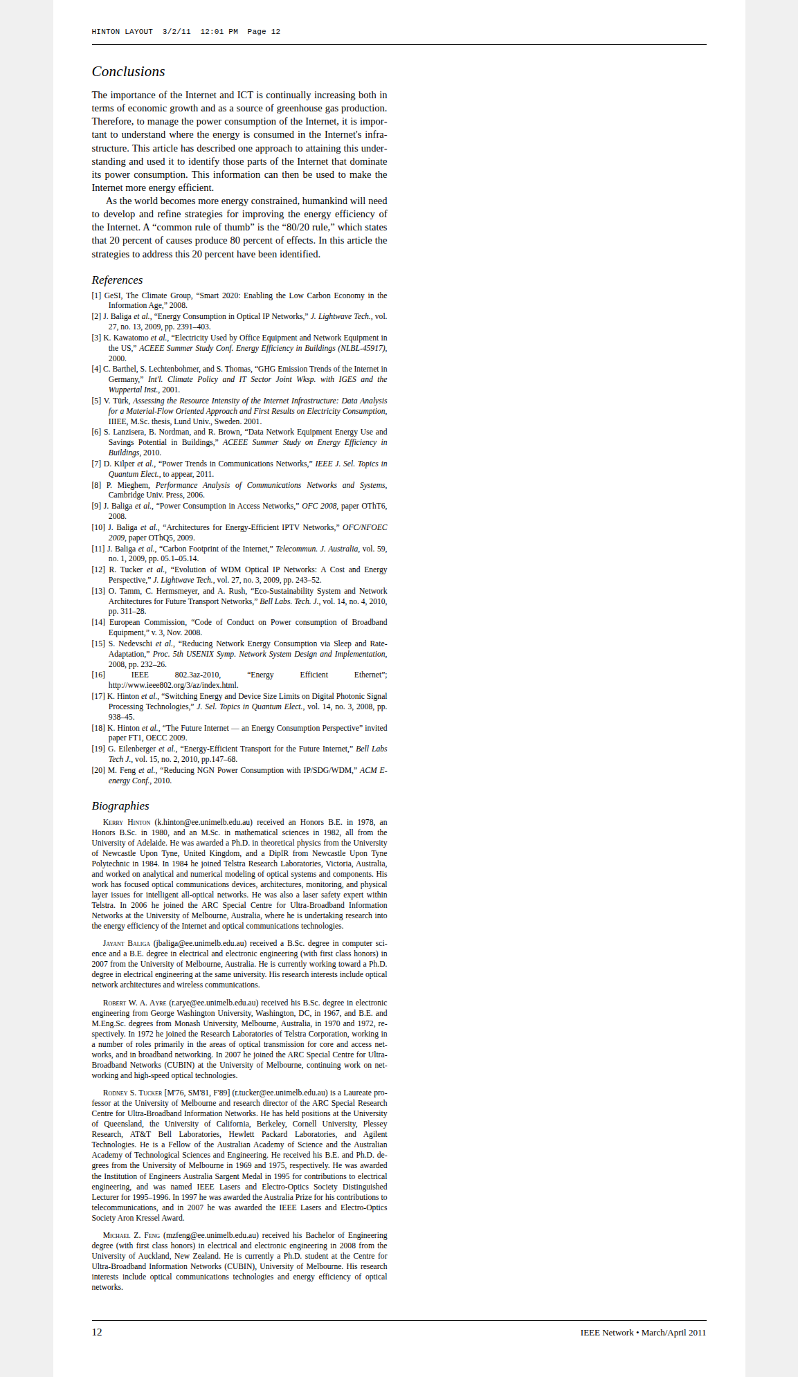HINTON LAYOUT 3/2/11 12:01 PM Page 12
Conclusions
The importance of the Internet and ICT is continually increasing both in terms of economic growth and as a source of greenhouse gas production. Therefore, to manage the power consumption of the Internet, it is important to understand where the energy is consumed in the Internet's infrastructure. This article has described one approach to attaining this understanding and used it to identify those parts of the Internet that dominate its power consumption. This information can then be used to make the Internet more energy efficient.
As the world becomes more energy constrained, humankind will need to develop and refine strategies for improving the energy efficiency of the Internet. A “common rule of thumb” is the “80/20 rule,” which states that 20 percent of causes produce 80 percent of effects. In this article the strategies to address this 20 percent have been identified.
References
[1] GeSI, The Climate Group, “Smart 2020: Enabling the Low Carbon Economy in the Information Age,” 2008.
[2] J. Baliga et al., “Energy Consumption in Optical IP Networks,” J. Lightwave Tech., vol. 27, no. 13, 2009, pp. 2391–403.
[3] K. Kawatomo et al., “Electricity Used by Office Equipment and Network Equipment in the US,” ACEEE Summer Study Conf. Energy Efficiency in Buildings (NLBL-45917), 2000.
[4] C. Barthel, S. Lechtenbohmer, and S. Thomas, “GHG Emission Trends of the Internet in Germany,” Int'l. Climate Policy and IT Sector Joint Wksp. with IGES and the Wuppertal Inst., 2001.
[5] V. Türk, Assessing the Resource Intensity of the Internet Infrastructure: Data Analysis for a Material-Flow Oriented Approach and First Results on Electricity Consumption, IIIEE, M.Sc. thesis, Lund Univ., Sweden. 2001.
[6] S. Lanzisera, B. Nordman, and R. Brown, “Data Network Equipment Energy Use and Savings Potential in Buildings,” ACEEE Summer Study on Energy Efficiency in Buildings, 2010.
[7] D. Kilper et al., “Power Trends in Communications Networks,” IEEE J. Sel. Topics in Quantum Elect., to appear, 2011.
[8] P. Mieghem, Performance Analysis of Communications Networks and Systems, Cambridge Univ. Press, 2006.
[9] J. Baliga et al., “Power Consumption in Access Networks,” OFC 2008, paper OThT6, 2008.
[10] J. Baliga et al., “Architectures for Energy-Efficient IPTV Networks,” OFC/NFOEC 2009, paper OThQ5, 2009.
[11] J. Baliga et al., “Carbon Footprint of the Internet,” Telecommun. J. Australia, vol. 59, no. 1, 2009, pp. 05.1–05.14.
[12] R. Tucker et al., “Evolution of WDM Optical IP Networks: A Cost and Energy Perspective,” J. Lightwave Tech., vol. 27, no. 3, 2009, pp. 243–52.
[13] O. Tamm, C. Hermsmeyer, and A. Rush, “Eco-Sustainability System and Network Architectures for Future Transport Networks,” Bell Labs. Tech. J., vol. 14, no. 4, 2010, pp. 311–28.
[14] European Commission, “Code of Conduct on Power consumption of Broadband Equipment,” v. 3, Nov. 2008.
[15] S. Nedevschi et al., “Reducing Network Energy Consumption via Sleep and Rate-Adaptation,” Proc. 5th USENIX Symp. Network System Design and Implementation, 2008, pp. 232–26.
[16] IEEE 802.3az-2010, “Energy Efficient Ethernet”; http://www.ieee802.org/3/az/index.html.
[17] K. Hinton et al., “Switching Energy and Device Size Limits on Digital Photonic Signal Processing Technologies,” J. Sel. Topics in Quantum Elect., vol. 14, no. 3, 2008, pp. 938–45.
[18] K. Hinton et al., “The Future Internet — an Energy Consumption Perspective” invited paper FT1, OECC 2009.
[19] G. Eilenberger et al., “Energy-Efficient Transport for the Future Internet,” Bell Labs Tech J., vol. 15, no. 2, 2010, pp.147–68.
[20] M. Feng et al., “Reducing NGN Power Consumption with IP/SDG/WDM,” ACM E-energy Conf., 2010.
Biographies
Kerry Hinton (k.hinton@ee.unimelb.edu.au) received an Honors B.E. in 1978, an Honors B.Sc. in 1980, and an M.Sc. in mathematical sciences in 1982, all from the University of Adelaide. He was awarded a Ph.D. in theoretical physics from the University of Newcastle Upon Tyne, United Kingdom, and a DiplR from Newcastle Upon Tyne Polytechnic in 1984. In 1984 he joined Telstra Research Laboratories, Victoria, Australia, and worked on analytical and numerical modeling of optical systems and components. His work has focused optical communications devices, architectures, monitoring, and physical layer issues for intelligent all-optical networks. He was also a laser safety expert within Telstra. In 2006 he joined the ARC Special Centre for Ultra-Broadband Information Networks at the University of Melbourne, Australia, where he is undertaking research into the energy efficiency of the Internet and optical communications technologies.
Jayant Baliga (jbaliga@ee.unimelb.edu.au) received a B.Sc. degree in computer science and a B.E. degree in electrical and electronic engineering (with first class honors) in 2007 from the University of Melbourne, Australia. He is currently working toward a Ph.D. degree in electrical engineering at the same university. His research interests include optical network architectures and wireless communications.
Robert W. A. Ayre (r.arye@ee.unimelb.edu.au) received his B.Sc. degree in electronic engineering from George Washington University, Washington, DC, in 1967, and B.E. and M.Eng.Sc. degrees from Monash University, Melbourne, Australia, in 1970 and 1972, respectively. In 1972 he joined the Research Laboratories of Telstra Corporation, working in a number of roles primarily in the areas of optical transmission for core and access networks, and in broadband networking. In 2007 he joined the ARC Special Centre for Ultra- Broadband Networks (CUBIN) at the University of Melbourne, continuing work on networking and high-speed optical technologies.
Rodney S. Tucker [M'76, SM'81, F'89] (r.tucker@ee.unimelb.edu.au) is a Laureate professor at the University of Melbourne and research director of the ARC Special Research Centre for Ultra-Broadband Information Networks. He has held positions at the University of Queensland, the University of California, Berkeley, Cornell University, Plessey Research, AT&T Bell Laboratories, Hewlett Packard Laboratories, and Agilent Technologies. He is a Fellow of the Australian Academy of Science and the Australian Academy of Technological Sciences and Engineering. He received his B.E. and Ph.D. degrees from the University of Melbourne in 1969 and 1975, respectively. He was awarded the Institution of Engineers Australia Sargent Medal in 1995 for contributions to electrical engineering, and was named IEEE Lasers and Electro-Optics Society Distinguished Lecturer for 1995–1996. In 1997 he was awarded the Australia Prize for his contributions to telecommunications, and in 2007 he was awarded the IEEE Lasers and Electro-Optics Society Aron Kressel Award.
Michael Z. Feng (mzfeng@ee.unimelb.edu.au) received his Bachelor of Engineering degree (with first class honors) in electrical and electronic engineering in 2008 from the University of Auckland, New Zealand. He is currently a Ph.D. student at the Centre for Ultra-Broadband Information Networks (CUBIN), University of Melbourne. His research interests include optical communications technologies and energy efficiency of optical networks.
12 IEEE Network • March/April 2011